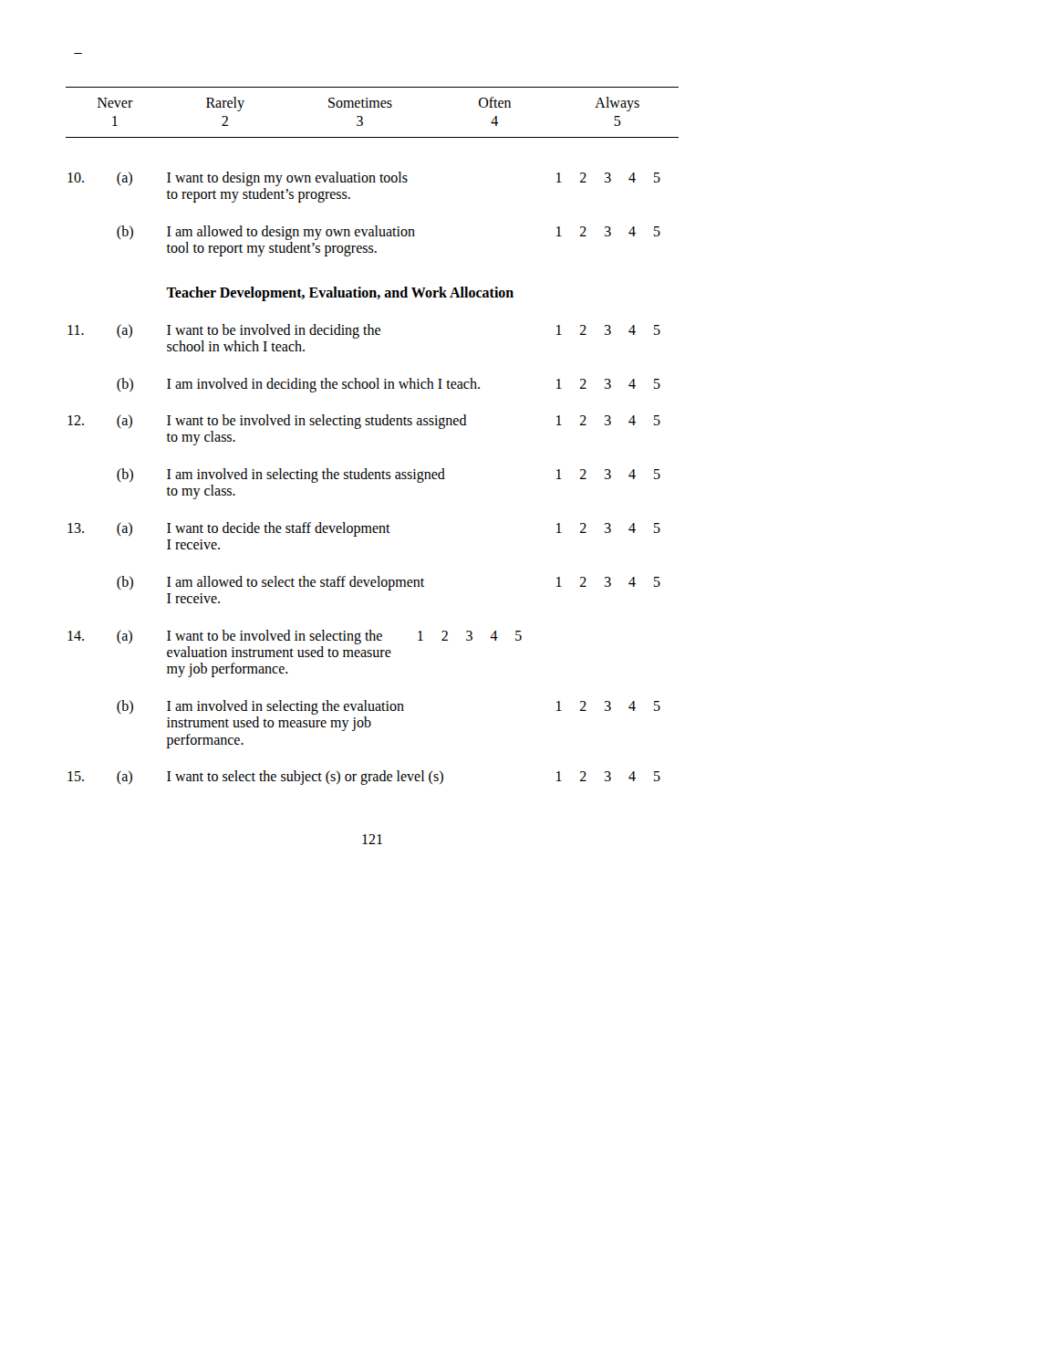–
| Never | Rarely | Sometimes | Often | Always |
| 1 | 2 | 3 | 4 | 5 |
| 10. | (a) | I want to design my own evaluation tools to report my student’s progress. | 1 2 3 4 5 |
| | (b) | I am allowed to design my own evaluation tool to report my student’s progress. | 1 2 3 4 5 |
| | | Teacher Development, Evaluation, and Work Allocation | |
| 11. | (a) | I want to be involved in deciding the school in which I teach. | 1 2 3 4 5 |
| | (b) | I am involved in deciding the school in which I teach. | 1 2 3 4 5 |
| 12. | (a) | I want to be involved in selecting students assigned to my class. | 1 2 3 4 5 |
| | (b) | I am involved in selecting the students assigned to my class. | 1 2 3 4 5 |
| 13. | (a) | I want to decide the staff development I receive. | 1 2 3 4 5 |
| | (b) | I am allowed to select the staff development I receive. | 1 2 3 4 5 |
| 14. | (a) | I want to be involved in selecting the 1 2 3 4 5 evaluation instrument used to measure my job performance. | |
| | (b) | I am involved in selecting the evaluation instrument used to measure my job performance. | 1 2 3 4 5 |
| 15. | (a) | I want to select the subject (s) or grade level (s) | 1 2 3 4 5 |
121